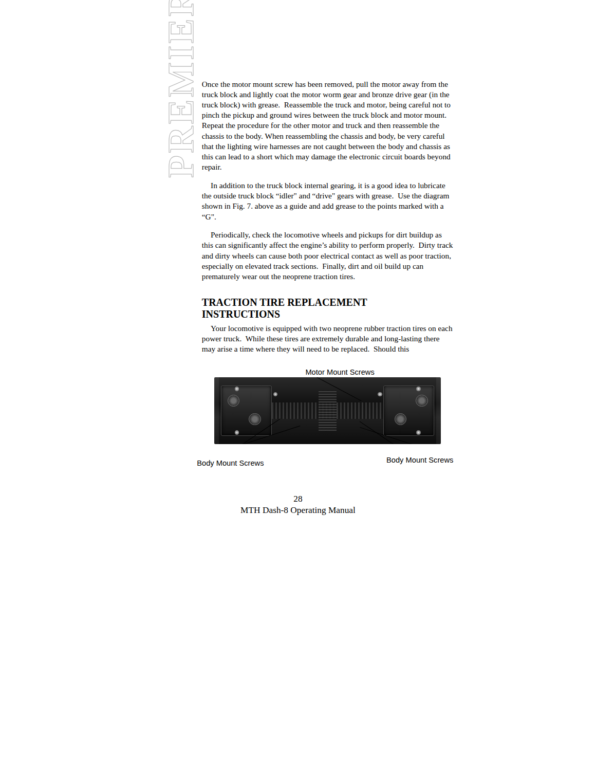PREMIER LINE
Once the motor mount screw has been removed, pull the motor away from the truck block and lightly coat the motor worm gear and bronze drive gear (in the truck block) with grease. Reassemble the truck and motor, being careful not to pinch the pickup and ground wires between the truck block and motor mount. Repeat the procedure for the other motor and truck and then reassemble the chassis to the body. When reassembling the chassis and body, be very careful that the lighting wire harnesses are not caught between the body and chassis as this can lead to a short which may damage the electronic circuit boards beyond repair.
In addition to the truck block internal gearing, it is a good idea to lubricate the outside truck block “idler" and “drive" gears with grease. Use the diagram shown in Fig. 7. above as a guide and add grease to the points marked with a “G".
Periodically, check the locomotive wheels and pickups for dirt buildup as this can significantly affect the engine’s ability to perform properly. Dirty track and dirty wheels can cause both poor electrical contact as well as poor traction, especially on elevated track sections. Finally, dirt and oil build up can prematurely wear out the neoprene traction tires.
TRACTION TIRE REPLACEMENT
INSTRUCTIONS
Your locomotive is equipped with two neoprene rubber traction tires on each power truck. While these tires are extremely durable and long-lasting there may arise a time where they will need to be replaced. Should this
Motor Mount Screws
Body Mount Screws Body Mount Screws
28 MTH Dash-8 Operating Manual